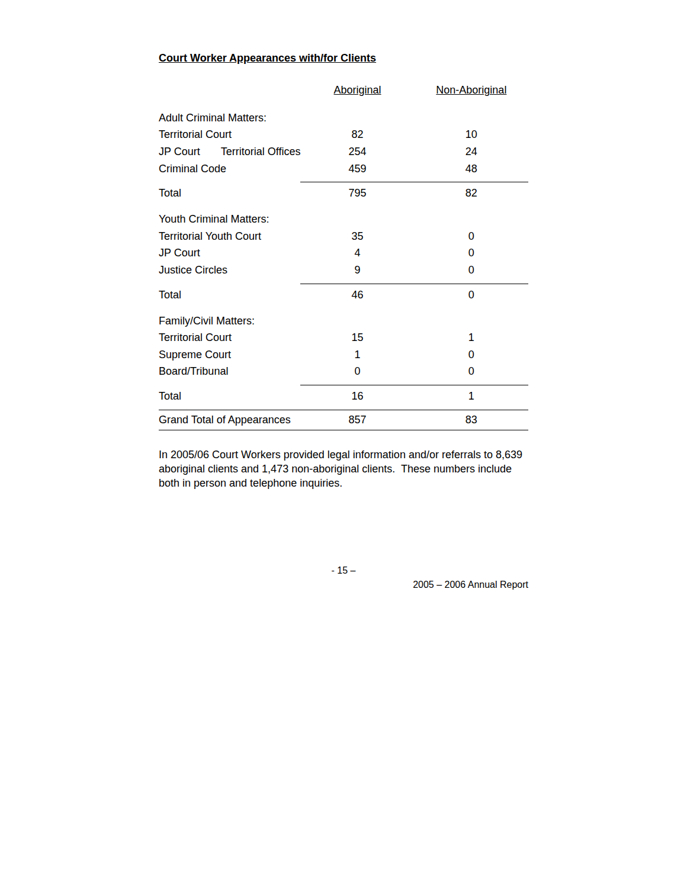Court Worker Appearances with/for Clients
| | Aboriginal | Non-Aboriginal |
| --- | --- | --- |
| Adult Criminal Matters: | | |
| Territorial Court | 82 | 10 |
| JP Court Territorial Offices | 254 | 24 |
| Criminal Code | 459 | 48 |
| Total | 795 | 82 |
| Youth Criminal Matters: | | |
| Territorial Youth Court | 35 | 0 |
| JP Court | 4 | 0 |
| Justice Circles | 9 | 0 |
| Total | 46 | 0 |
| Family/Civil Matters: | | |
| Territorial Court | 15 | 1 |
| Supreme Court | 1 | 0 |
| Board/Tribunal | 0 | 0 |
| Total | 16 | 1 |
| Grand Total of Appearances | 857 | 83 |
In 2005/06 Court Workers provided legal information and/or referrals to 8,639 aboriginal clients and 1,473 non-aboriginal clients. These numbers include both in person and telephone inquiries.
- 15 –
2005 – 2006 Annual Report